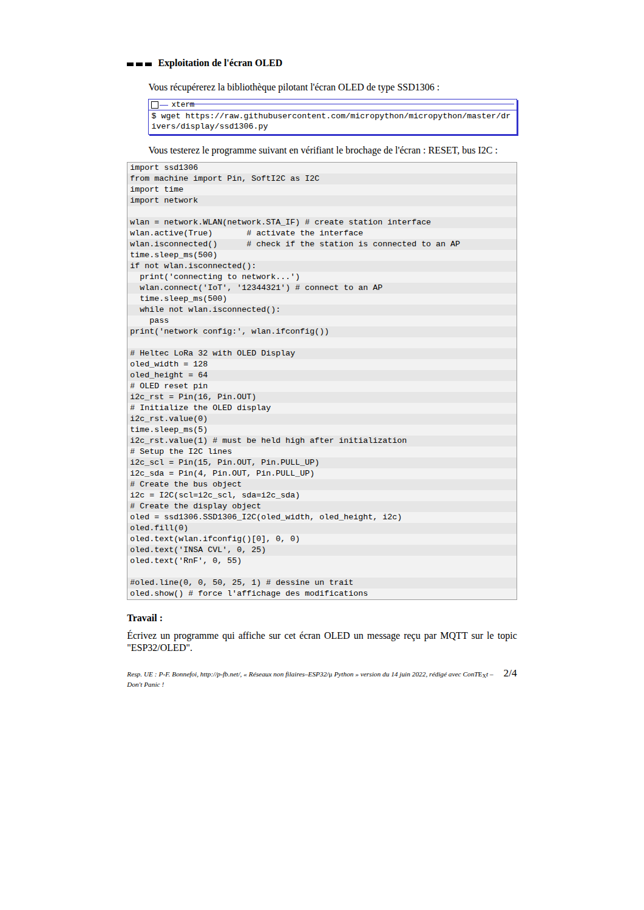Exploitation de l'écran OLED
Vous récupérerez la bibliothèque pilotant l'écran OLED de type SSD1306 :
xterm
$ wget https://raw.githubusercontent.com/micropython/micropython/master/drivers/display/ssd1306.py
Vous testerez le programme suivant en vérifiant le brochage de l'écran : RESET, bus I2C :
import ssd1306 from machine import Pin, SoftI2C as I2C import time import network  wlan = network.WLAN(network.STA_IF) # create station interface wlan.active(True)       # activate the interface wlan.isconnected()      # check if the station is connected to an AP time.sleep_ms(500) if not wlan.isconnected():  print('connecting to network...')  wlan.connect('IoT', '12344321') # connect to an AP  time.sleep_ms(500)  while not wlan.isconnected():    pass print('network config:', wlan.ifconfig())  # Heltec LoRa 32 with OLED Display oled_width = 128 oled_height = 64# OLED reset pin i2c_rst = Pin(16, Pin.OUT)# Initialize the OLED display i2c_rst.value(0) time.sleep_ms(5) i2c_rst.value(1) # must be held high after initialization# Setup the I2C lines i2c_scl = Pin(15, Pin.OUT, Pin.PULL_UP) i2c_sda = Pin(4, Pin.OUT, Pin.PULL_UP)# Create the bus object i2c = I2C(scl=i2c_scl, sda=i2c_sda)# Create the display object oled = ssd1306.SSD1306_I2C(oled_width, oled_height, i2c) oled.fill(0) oled.text(wlan.ifconfig()[0], 0, 0) oled.text('INSA CVL', 0, 25) oled.text('RnF', 0, 55)  #oled.line(0, 0, 50, 25, 1) # dessine un trait oled.show() # force l'affichage des modifications
Travail :
Écrivez un programme qui affiche sur cet écran OLED un message reçu par MQTT sur le topic "ESP32/OLED".
Resp. UE : P-F. Bonnefoi, http://p-fb.net/, « Réseaux non filaires–ESP32/μ Python » version du 14 juin 2022, rédigé avec ConTEXt – Don't Panic ! 2/4